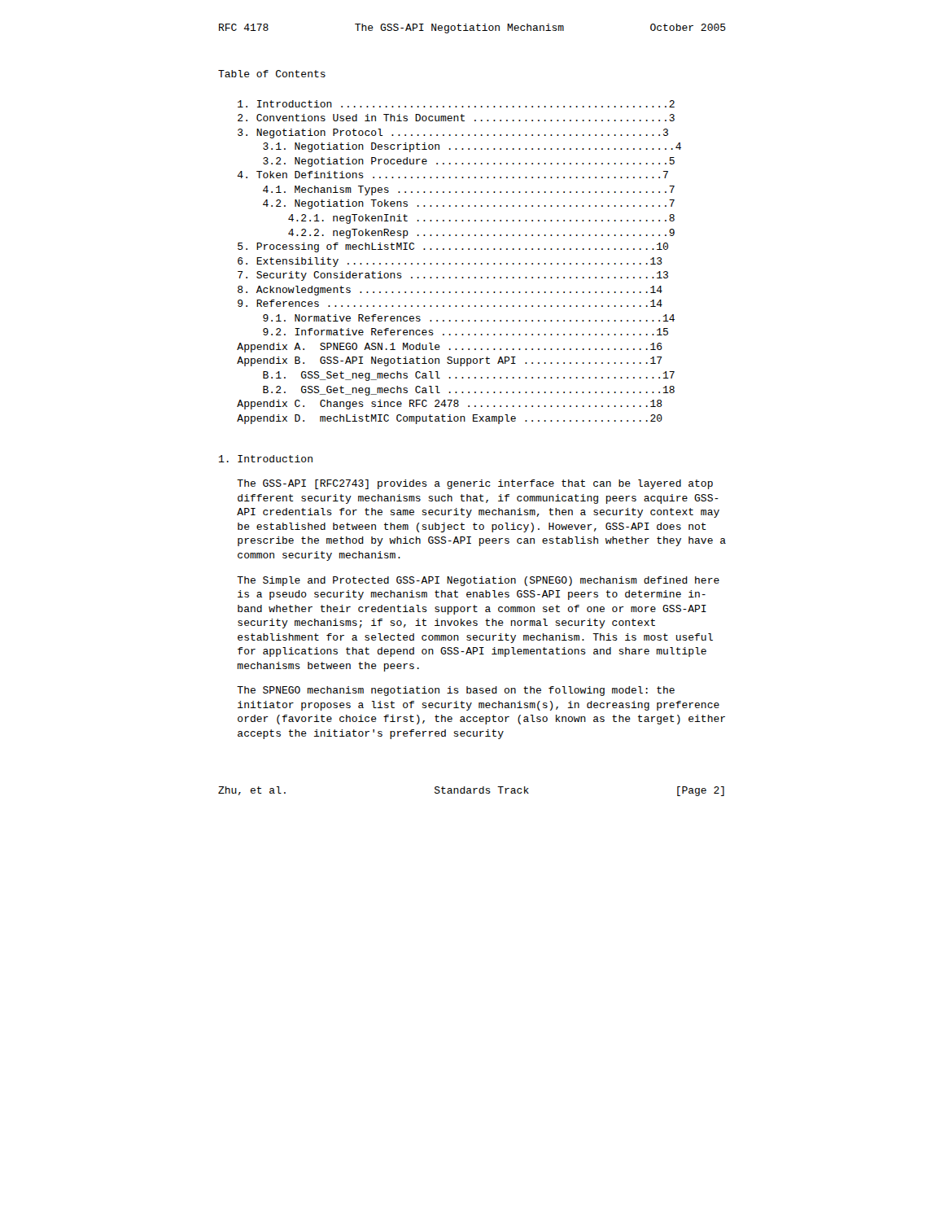RFC 4178 The GSS-API Negotiation Mechanism October 2005
Table of Contents
1. Introduction ....................................................2
2. Conventions Used in This Document ...............................3
3. Negotiation Protocol ...........................................3
3.1. Negotiation Description ....................................4
3.2. Negotiation Procedure .....................................5
4. Token Definitions ..............................................7
4.1. Mechanism Types ...........................................7
4.2. Negotiation Tokens ........................................7
4.2.1. negTokenInit ........................................8
4.2.2. negTokenResp ........................................9
5. Processing of mechListMIC .....................................10
6. Extensibility ................................................13
7. Security Considerations .......................................13
8. Acknowledgments ..............................................14
9. References ...................................................14
9.1. Normative References .....................................14
9.2. Informative References ..................................15
Appendix A. SPNEGO ASN.1 Module ................................16
Appendix B. GSS-API Negotiation Support API ....................17
B.1. GSS_Set_neg_mechs Call ..................................17
B.2. GSS_Get_neg_mechs Call ..................................18
Appendix C. Changes since RFC 2478 .............................18
Appendix D. mechListMIC Computation Example ....................20
1. Introduction
The GSS-API [RFC2743] provides a generic interface that can be layered atop different security mechanisms such that, if communicating peers acquire GSS-API credentials for the same security mechanism, then a security context may be established between them (subject to policy). However, GSS-API does not prescribe the method by which GSS-API peers can establish whether they have a common security mechanism.
The Simple and Protected GSS-API Negotiation (SPNEGO) mechanism defined here is a pseudo security mechanism that enables GSS-API peers to determine in-band whether their credentials support a common set of one or more GSS-API security mechanisms; if so, it invokes the normal security context establishment for a selected common security mechanism. This is most useful for applications that depend on GSS-API implementations and share multiple mechanisms between the peers.
The SPNEGO mechanism negotiation is based on the following model: the initiator proposes a list of security mechanism(s), in decreasing preference order (favorite choice first), the acceptor (also known as the target) either accepts the initiator's preferred security
Zhu, et al. Standards Track [Page 2]